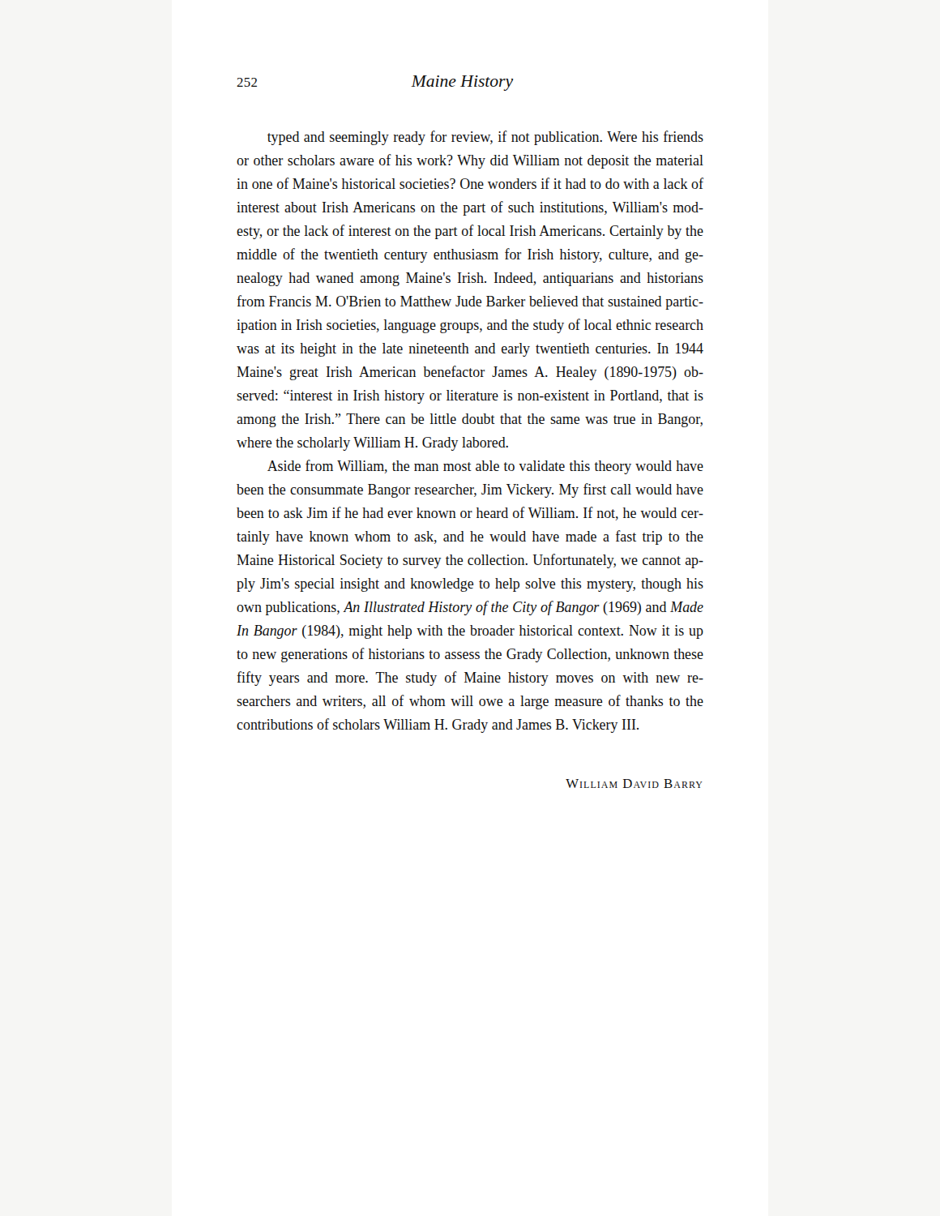252
Maine History
typed and seemingly ready for review, if not publication. Were his friends or other scholars aware of his work? Why did William not deposit the material in one of Maine's historical societies? One wonders if it had to do with a lack of interest about Irish Americans on the part of such institutions, William's modesty, or the lack of interest on the part of local Irish Americans. Certainly by the middle of the twentieth century enthusiasm for Irish history, culture, and genealogy had waned among Maine's Irish. Indeed, antiquarians and historians from Francis M. O'Brien to Matthew Jude Barker believed that sustained participation in Irish societies, language groups, and the study of local ethnic research was at its height in the late nineteenth and early twentieth centuries. In 1944 Maine's great Irish American benefactor James A. Healey (1890-1975) observed: “interest in Irish history or literature is non-existent in Portland, that is among the Irish.” There can be little doubt that the same was true in Bangor, where the scholarly William H. Grady labored.
Aside from William, the man most able to validate this theory would have been the consummate Bangor researcher, Jim Vickery. My first call would have been to ask Jim if he had ever known or heard of William. If not, he would certainly have known whom to ask, and he would have made a fast trip to the Maine Historical Society to survey the collection. Unfortunately, we cannot apply Jim's special insight and knowledge to help solve this mystery, though his own publications, An Illustrated History of the City of Bangor (1969) and Made In Bangor (1984), might help with the broader historical context. Now it is up to new generations of historians to assess the Grady Collection, unknown these fifty years and more. The study of Maine history moves on with new researchers and writers, all of whom will owe a large measure of thanks to the contributions of scholars William H. Grady and James B. Vickery III.
William David Barry